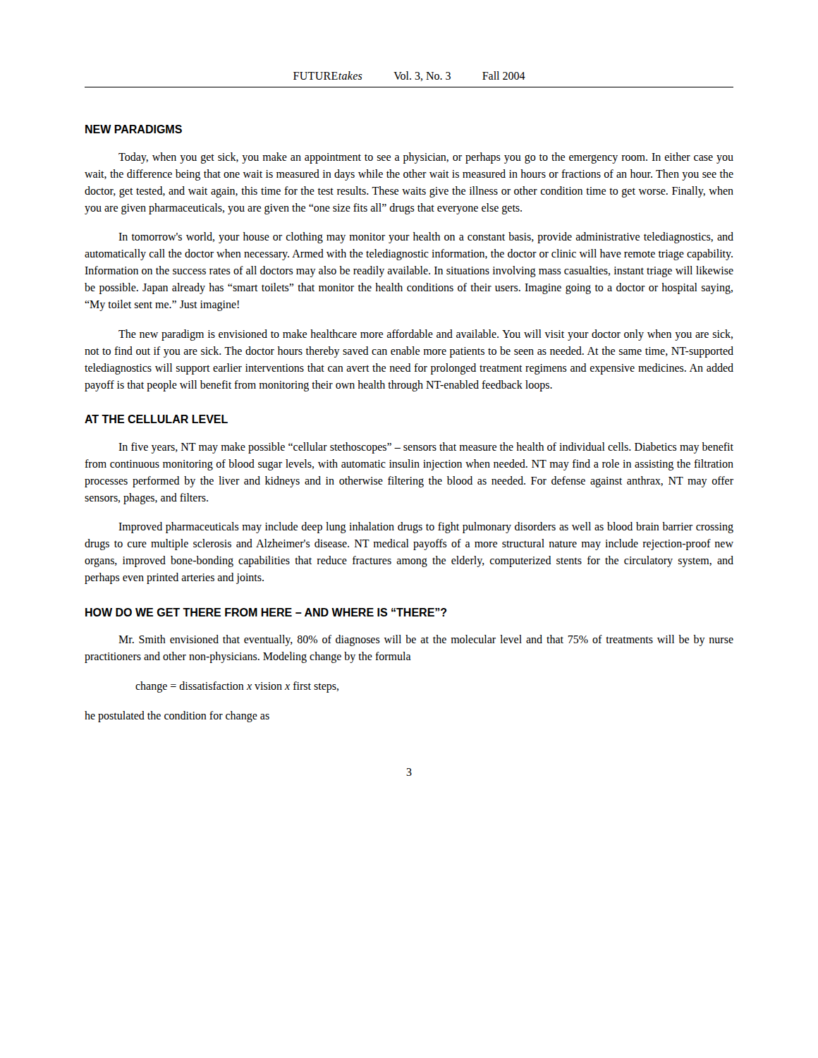FUTUREtakes Vol. 3, No. 3 Fall 2004
NEW PARADIGMS
Today, when you get sick, you make an appointment to see a physician, or perhaps you go to the emergency room. In either case you wait, the difference being that one wait is measured in days while the other wait is measured in hours or fractions of an hour. Then you see the doctor, get tested, and wait again, this time for the test results. These waits give the illness or other condition time to get worse. Finally, when you are given pharmaceuticals, you are given the “one size fits all” drugs that everyone else gets.
In tomorrow's world, your house or clothing may monitor your health on a constant basis, provide administrative telediagnostics, and automatically call the doctor when necessary. Armed with the telediagnostic information, the doctor or clinic will have remote triage capability. Information on the success rates of all doctors may also be readily available. In situations involving mass casualties, instant triage will likewise be possible. Japan already has “smart toilets” that monitor the health conditions of their users. Imagine going to a doctor or hospital saying, “My toilet sent me.” Just imagine!
The new paradigm is envisioned to make healthcare more affordable and available. You will visit your doctor only when you are sick, not to find out if you are sick. The doctor hours thereby saved can enable more patients to be seen as needed. At the same time, NT-supported telediagnostics will support earlier interventions that can avert the need for prolonged treatment regimens and expensive medicines. An added payoff is that people will benefit from monitoring their own health through NT-enabled feedback loops.
AT THE CELLULAR LEVEL
In five years, NT may make possible “cellular stethoscopes” – sensors that measure the health of individual cells. Diabetics may benefit from continuous monitoring of blood sugar levels, with automatic insulin injection when needed. NT may find a role in assisting the filtration processes performed by the liver and kidneys and in otherwise filtering the blood as needed. For defense against anthrax, NT may offer sensors, phages, and filters.
Improved pharmaceuticals may include deep lung inhalation drugs to fight pulmonary disorders as well as blood brain barrier crossing drugs to cure multiple sclerosis and Alzheimer's disease. NT medical payoffs of a more structural nature may include rejection-proof new organs, improved bone-bonding capabilities that reduce fractures among the elderly, computerized stents for the circulatory system, and perhaps even printed arteries and joints.
HOW DO WE GET THERE FROM HERE – AND WHERE IS “THERE”?
Mr. Smith envisioned that eventually, 80% of diagnoses will be at the molecular level and that 75% of treatments will be by nurse practitioners and other non-physicians. Modeling change by the formula
change = dissatisfaction x vision x first steps,
he postulated the condition for change as
3